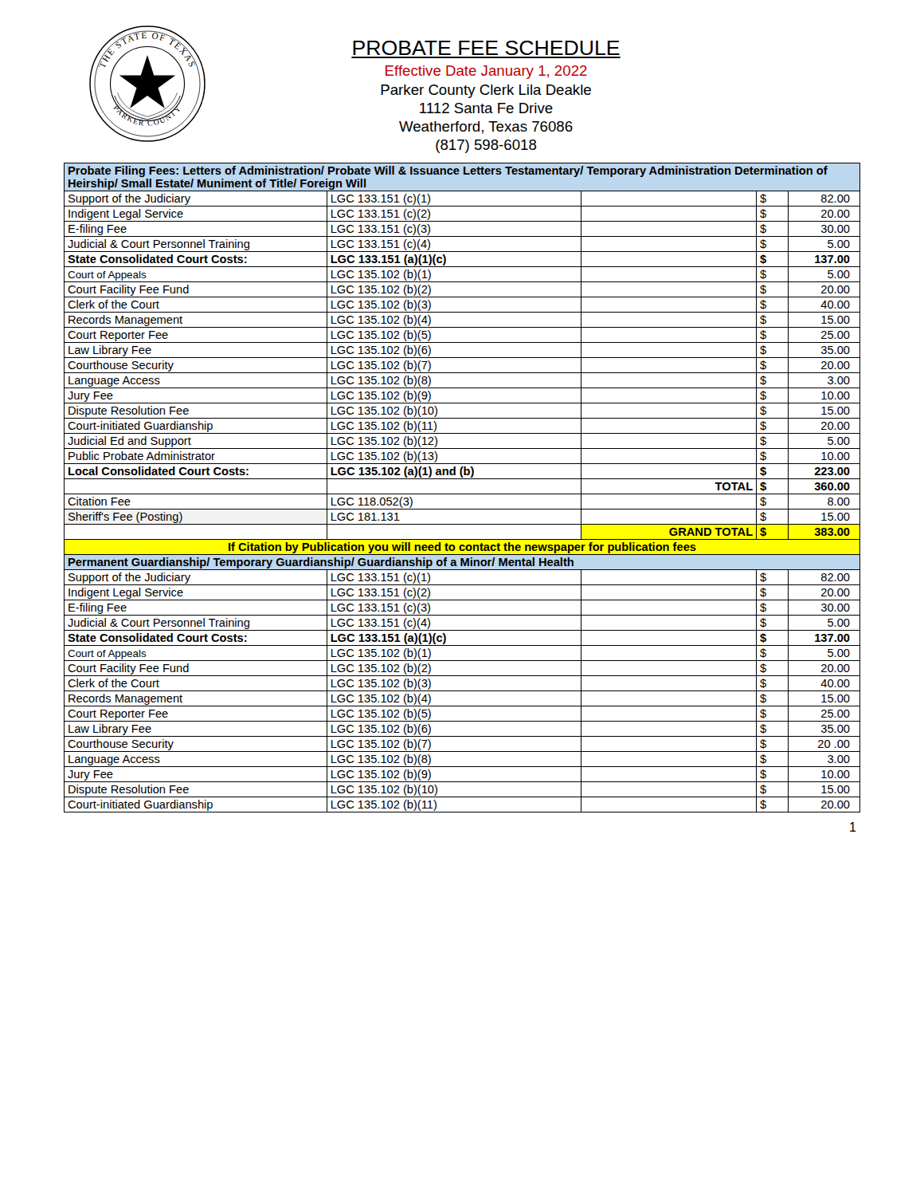THE STATE OF TEXAS PARKER COUNTY
PROBATE FEE SCHEDULE
Effective Date January 1, 2022
Parker County Clerk Lila Deakle
1112 Santa Fe Drive
Weatherford, Texas 76086
(817) 598-6018
| Probate Filing Fees: Letters of Administration/ Probate Will & Issuance Letters Testamentary/ Temporary Administration Determination of Heirship/ Small Estate/ Muniment of Title/ Foreign Will |
| Support of the Judiciary | LGC 133.151 (c)(1) | | $ | 82.00 |
| Indigent Legal Service | LGC 133.151 (c)(2) | | $ | 20.00 |
| E-filing Fee | LGC 133.151 (c)(3) | | $ | 30.00 |
| Judicial & Court Personnel Training | LGC 133.151 (c)(4) | | $ | 5.00 |
| State Consolidated Court Costs: | LGC 133.151 (a)(1)(c) | | $ | 137.00 |
| Court of Appeals | LGC 135.102 (b)(1) | | $ | 5.00 |
| Court Facility Fee Fund | LGC 135.102 (b)(2) | | $ | 20.00 |
| Clerk of the Court | LGC 135.102 (b)(3) | | $ | 40.00 |
| Records Management | LGC 135.102 (b)(4) | | $ | 15.00 |
| Court Reporter Fee | LGC 135.102 (b)(5) | | $ | 25.00 |
| Law Library Fee | LGC 135.102 (b)(6) | | $ | 35.00 |
| Courthouse Security | LGC 135.102 (b)(7) | | $ | 20.00 |
| Language Access | LGC 135.102 (b)(8) | | $ | 3.00 |
| Jury Fee | LGC 135.102 (b)(9) | | $ | 10.00 |
| Dispute Resolution Fee | LGC 135.102 (b)(10) | | $ | 15.00 |
| Court-initiated Guardianship | LGC 135.102 (b)(11) | | $ | 20.00 |
| Judicial Ed and Support | LGC 135.102 (b)(12) | | $ | 5.00 |
| Public Probate Administrator | LGC 135.102 (b)(13) | | $ | 10.00 |
| Local Consolidated Court Costs: | LGC 135.102 (a)(1) and (b) | | $ | 223.00 |
| | | TOTAL | $ | 360.00 |
| Citation Fee | LGC 118.052(3) | | $ | 8.00 |
| Sheriff's Fee (Posting) | LGC 181.131 | | $ | 15.00 |
| | | GRAND TOTAL | $ | 383.00 |
| If Citation by Publication you will need to contact the newspaper for publication fees |
| Permanent Guardianship/ Temporary Guardianship/ Guardianship of a Minor/ Mental Health |
| Support of the Judiciary | LGC 133.151 (c)(1) | | $ | 82.00 |
| Indigent Legal Service | LGC 133.151 (c)(2) | | $ | 20.00 |
| E-filing Fee | LGC 133.151 (c)(3) | | $ | 30.00 |
| Judicial & Court Personnel Training | LGC 133.151 (c)(4) | | $ | 5.00 |
| State Consolidated Court Costs: | LGC 133.151 (a)(1)(c) | | $ | 137.00 |
| Court of Appeals | LGC 135.102 (b)(1) | | $ | 5.00 |
| Court Facility Fee Fund | LGC 135.102 (b)(2) | | $ | 20.00 |
| Clerk of the Court | LGC 135.102 (b)(3) | | $ | 40.00 |
| Records Management | LGC 135.102 (b)(4) | | $ | 15.00 |
| Court Reporter Fee | LGC 135.102 (b)(5) | | $ | 25.00 |
| Law Library Fee | LGC 135.102 (b)(6) | | $ | 35.00 |
| Courthouse Security | LGC 135.102 (b)(7) | | $ | 20 .00 |
| Language Access | LGC 135.102 (b)(8) | | $ | 3.00 |
| Jury Fee | LGC 135.102 (b)(9) | | $ | 10.00 |
| Dispute Resolution Fee | LGC 135.102 (b)(10) | | $ | 15.00 |
| Court-initiated Guardianship | LGC 135.102 (b)(11) | | $ | 20.00 |
1